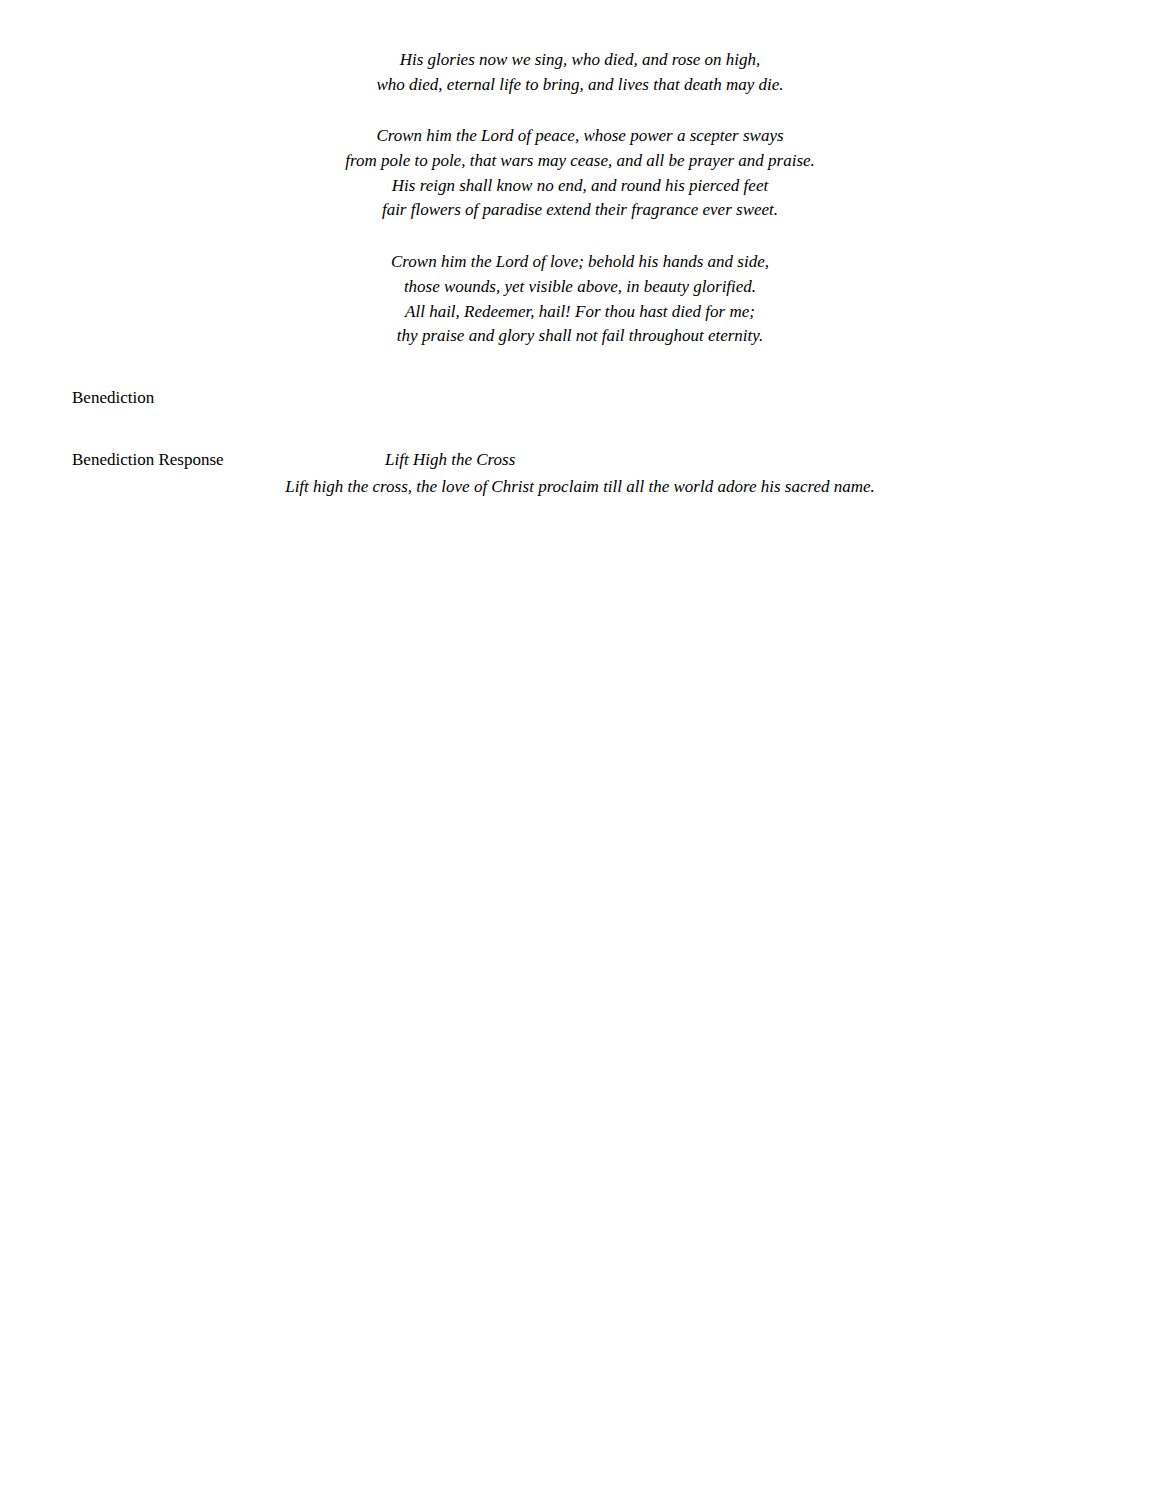His glories now we sing, who died, and rose on high,
who died, eternal life to bring, and lives that death may die.
Crown him the Lord of peace, whose power a scepter sways
from pole to pole, that wars may cease, and all be prayer and praise.
His reign shall know no end, and round his pierced feet
fair flowers of paradise extend their fragrance ever sweet.
Crown him the Lord of love; behold his hands and side,
those wounds, yet visible above, in beauty glorified.
All hail, Redeemer, hail! For thou hast died for me;
thy praise and glory shall not fail throughout eternity.
Benediction
Benediction Response Lift High the Cross
Lift high the cross, the love of Christ proclaim till all the world adore his sacred name.